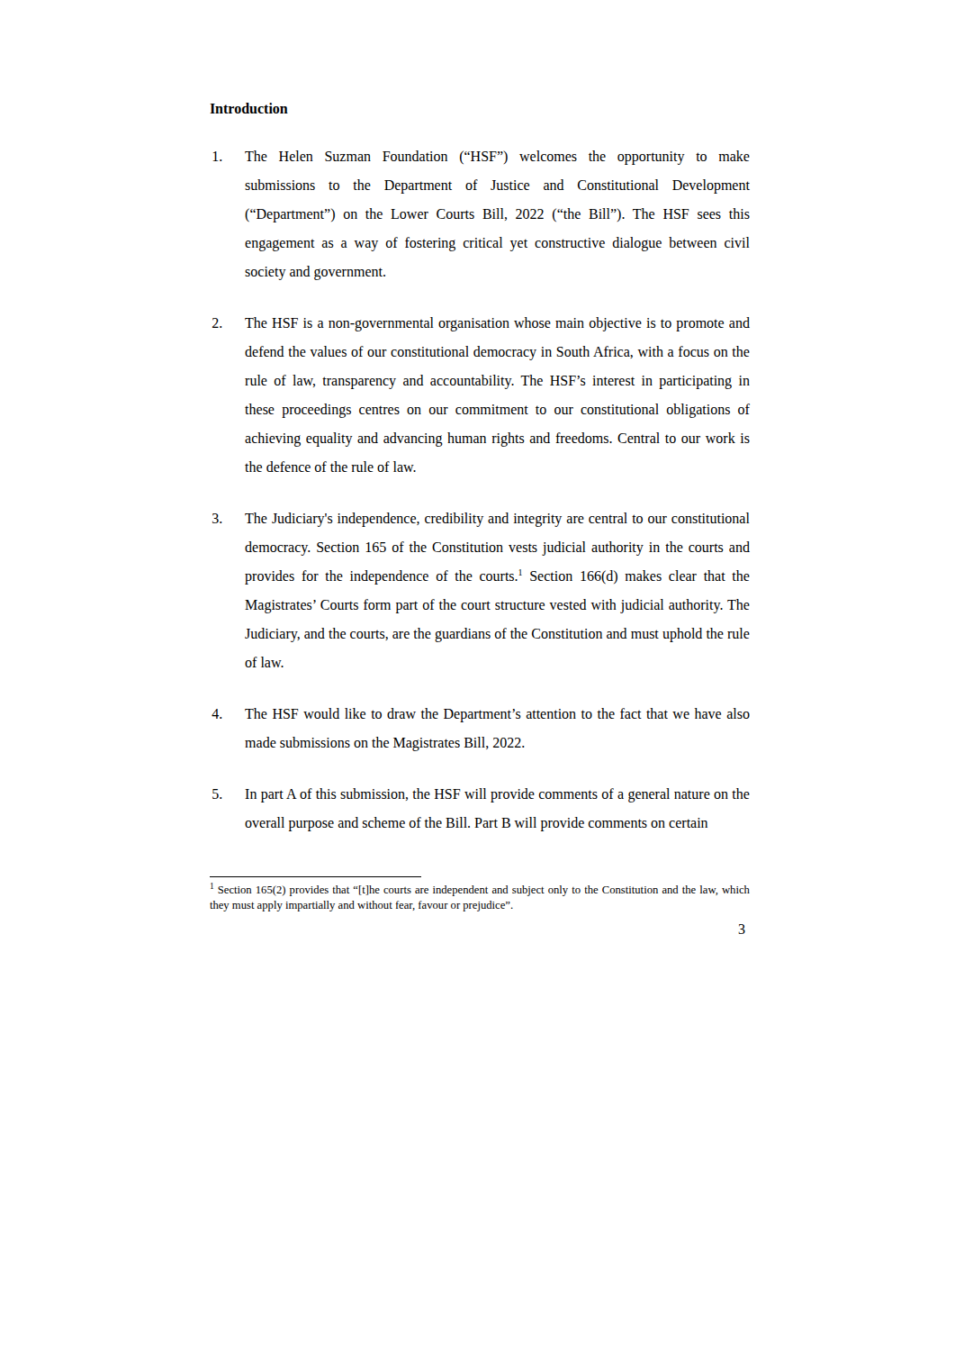Introduction
The Helen Suzman Foundation (“HSF”) welcomes the opportunity to make submissions to the Department of Justice and Constitutional Development (“Department”) on the Lower Courts Bill, 2022 (“the Bill”). The HSF sees this engagement as a way of fostering critical yet constructive dialogue between civil society and government.
The HSF is a non-governmental organisation whose main objective is to promote and defend the values of our constitutional democracy in South Africa, with a focus on the rule of law, transparency and accountability. The HSF’s interest in participating in these proceedings centres on our commitment to our constitutional obligations of achieving equality and advancing human rights and freedoms. Central to our work is the defence of the rule of law.
The Judiciary's independence, credibility and integrity are central to our constitutional democracy. Section 165 of the Constitution vests judicial authority in the courts and provides for the independence of the courts.1 Section 166(d) makes clear that the Magistrates’ Courts form part of the court structure vested with judicial authority. The Judiciary, and the courts, are the guardians of the Constitution and must uphold the rule of law.
The HSF would like to draw the Department’s attention to the fact that we have also made submissions on the Magistrates Bill, 2022.
In part A of this submission, the HSF will provide comments of a general nature on the overall purpose and scheme of the Bill. Part B will provide comments on certain
1 Section 165(2) provides that “[t]he courts are independent and subject only to the Constitution and the law, which they must apply impartially and without fear, favour or prejudice”.
3